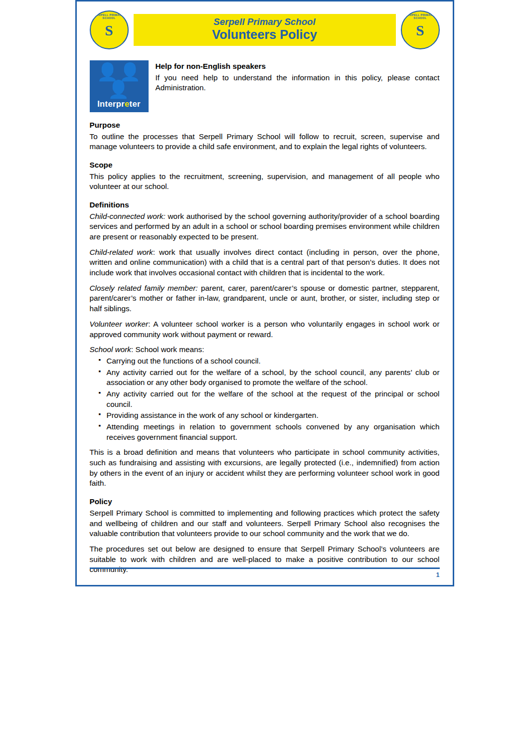Serpell Primary School
Volunteers Policy
👤👤👤
Interpreter
Help for non-English speakers
If you need help to understand the information in this policy, please contact Administration.
Purpose
To outline the processes that Serpell Primary School will follow to recruit, screen, supervise and manage volunteers to provide a child safe environment, and to explain the legal rights of volunteers.
Scope
This policy applies to the recruitment, screening, supervision, and management of all people who volunteer at our school.
Definitions
Child-connected work: work authorised by the school governing authority/provider of a school boarding services and performed by an adult in a school or school boarding premises environment while children are present or reasonably expected to be present.
Child-related work: work that usually involves direct contact (including in person, over the phone, written and online communication) with a child that is a central part of that person’s duties. It does not include work that involves occasional contact with children that is incidental to the work.
Closely related family member: parent, carer, parent/carer’s spouse or domestic partner, stepparent, parent/carer’s mother or father in-law, grandparent, uncle or aunt, brother, or sister, including step or half siblings.
Volunteer worker: A volunteer school worker is a person who voluntarily engages in school work or approved community work without payment or reward.
School work: School work means:
Carrying out the functions of a school council.
Any activity carried out for the welfare of a school, by the school council, any parents’ club or association or any other body organised to promote the welfare of the school.
Any activity carried out for the welfare of the school at the request of the principal or school council.
Providing assistance in the work of any school or kindergarten.
Attending meetings in relation to government schools convened by any organisation which receives government financial support.
This is a broad definition and means that volunteers who participate in school community activities, such as fundraising and assisting with excursions, are legally protected (i.e., indemnified) from action by others in the event of an injury or accident whilst they are performing volunteer school work in good faith.
Policy
Serpell Primary School is committed to implementing and following practices which protect the safety and wellbeing of children and our staff and volunteers. Serpell Primary School also recognises the valuable contribution that volunteers provide to our school community and the work that we do.
The procedures set out below are designed to ensure that Serpell Primary School’s volunteers are suitable to work with children and are well-placed to make a positive contribution to our school community.
1